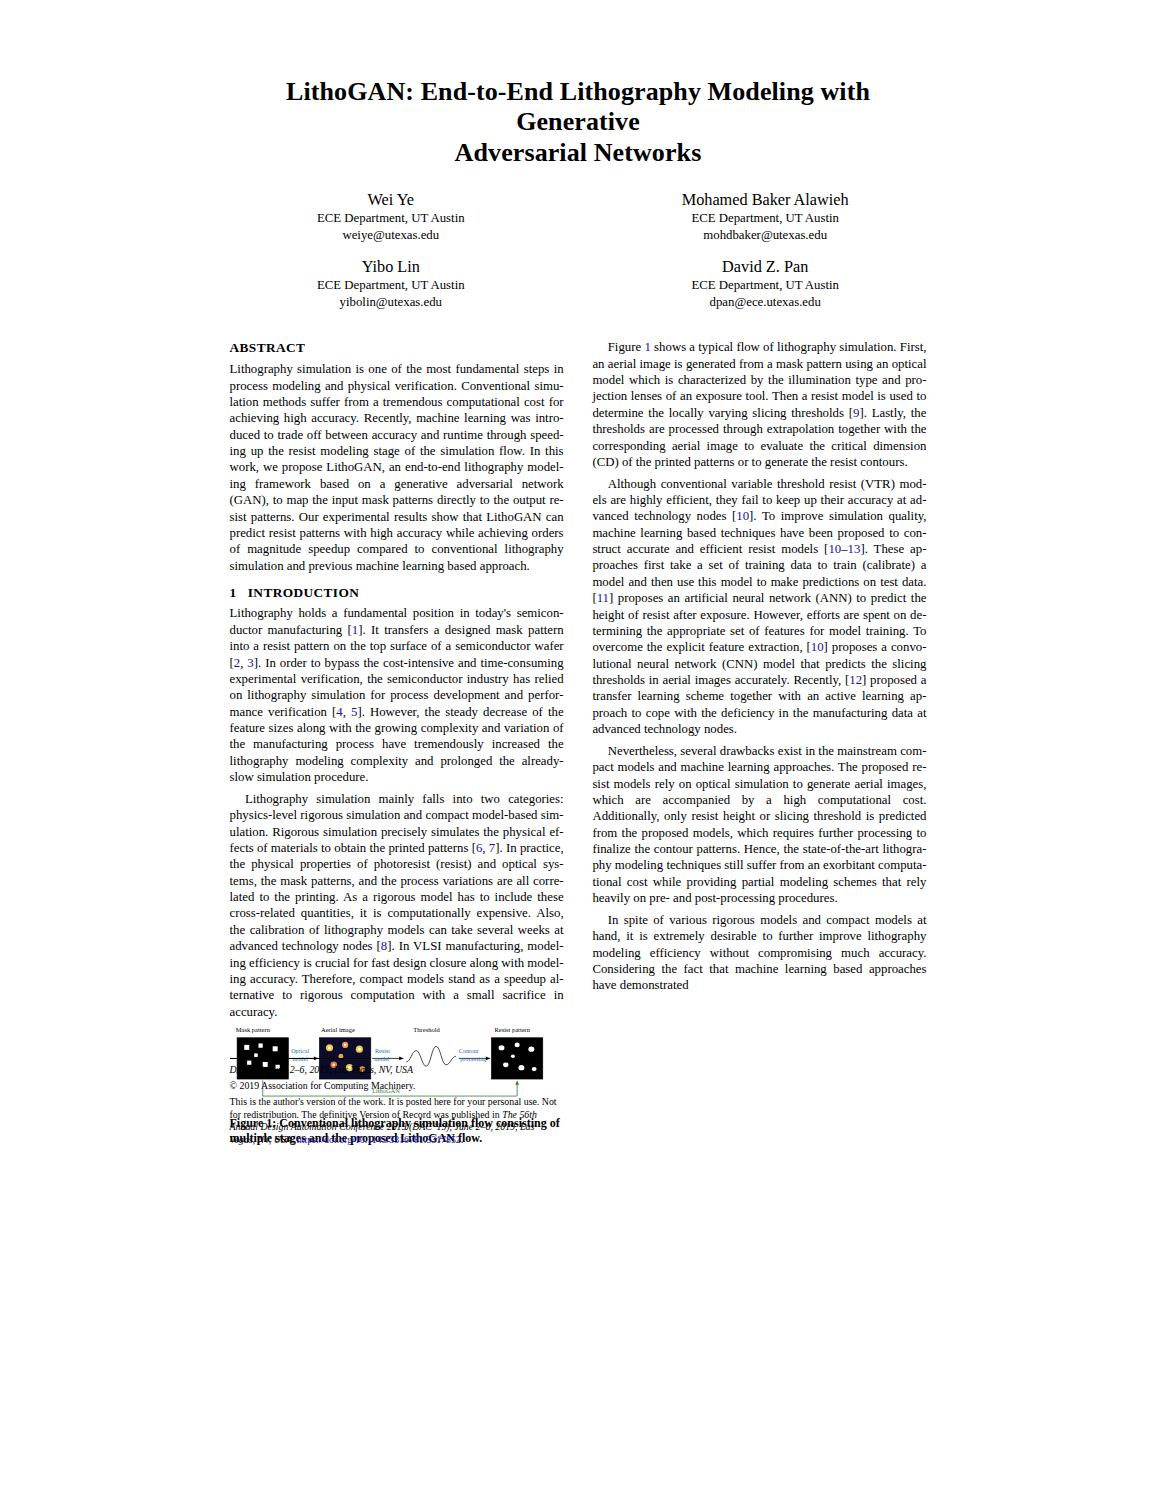LithoGAN: End-to-End Lithography Modeling with Generative
Adversarial Networks
Wei Ye
ECE Department, UT Austin
weiye@utexas.edu
Yibo Lin
ECE Department, UT Austin
yibolin@utexas.edu
Mohamed Baker Alawieh
ECE Department, UT Austin
mohdbaker@utexas.edu
David Z. Pan
ECE Department, UT Austin
dpan@ece.utexas.edu
ABSTRACT
Lithography simulation is one of the most fundamental steps in process modeling and physical verification. Conventional simulation methods suffer from a tremendous computational cost for achieving high accuracy. Recently, machine learning was introduced to trade off between accuracy and runtime through speeding up the resist modeling stage of the simulation flow. In this work, we propose LithoGAN, an end-to-end lithography modeling framework based on a generative adversarial network (GAN), to map the input mask patterns directly to the output resist patterns. Our experimental results show that LithoGAN can predict resist patterns with high accuracy while achieving orders of magnitude speedup compared to conventional lithography simulation and previous machine learning based approach.
1 INTRODUCTION
Lithography holds a fundamental position in today's semiconductor manufacturing [1]. It transfers a designed mask pattern into a resist pattern on the top surface of a semiconductor wafer [2, 3]. In order to bypass the cost-intensive and time-consuming experimental verification, the semiconductor industry has relied on lithography simulation for process development and performance verification [4, 5]. However, the steady decrease of the feature sizes along with the growing complexity and variation of the manufacturing process have tremendously increased the lithography modeling complexity and prolonged the already-slow simulation procedure.
Lithography simulation mainly falls into two categories: physics-level rigorous simulation and compact model-based simulation. Rigorous simulation precisely simulates the physical effects of materials to obtain the printed patterns [6, 7]. In practice, the physical properties of photoresist (resist) and optical systems, the mask patterns, and the process variations are all correlated to the printing. As a rigorous model has to include these cross-related quantities, it is computationally expensive. Also, the calibration of lithography models can take several weeks at advanced technology nodes [8]. In VLSI manufacturing, modeling efficiency is crucial for fast design closure along with modeling accuracy. Therefore, compact models stand as a speedup alternative to rigorous computation with a small sacrifice in accuracy.
Mask pattern Aerial image Threshold Resist pattern Optical model Resist model Contour processing LithoGAN
Figure 1: Conventional lithography simulation flow consisting of multiple stages and the proposed LithoGAN flow.
Figure 1 shows a typical flow of lithography simulation. First, an aerial image is generated from a mask pattern using an optical model which is characterized by the illumination type and projection lenses of an exposure tool. Then a resist model is used to determine the locally varying slicing thresholds [9]. Lastly, the thresholds are processed through extrapolation together with the corresponding aerial image to evaluate the critical dimension (CD) of the printed patterns or to generate the resist contours.
Although conventional variable threshold resist (VTR) models are highly efficient, they fail to keep up their accuracy at advanced technology nodes [10]. To improve simulation quality, machine learning based techniques have been proposed to construct accurate and efficient resist models [10–13]. These approaches first take a set of training data to train (calibrate) a model and then use this model to make predictions on test data. [11] proposes an artificial neural network (ANN) to predict the height of resist after exposure. However, efforts are spent on determining the appropriate set of features for model training. To overcome the explicit feature extraction, [10] proposes a convolutional neural network (CNN) model that predicts the slicing thresholds in aerial images accurately. Recently, [12] proposed a transfer learning scheme together with an active learning approach to cope with the deficiency in the manufacturing data at advanced technology nodes.
Nevertheless, several drawbacks exist in the mainstream compact models and machine learning approaches. The proposed resist models rely on optical simulation to generate aerial images, which are accompanied by a high computational cost. Additionally, only resist height or slicing threshold is predicted from the proposed models, which requires further processing to finalize the contour patterns. Hence, the state-of-the-art lithography modeling techniques still suffer from an exorbitant computational cost while providing partial modeling schemes that rely heavily on pre- and post-processing procedures.
In spite of various rigorous models and compact models at hand, it is extremely desirable to further improve lithography modeling efficiency without compromising much accuracy. Considering the fact that machine learning based approaches have demonstrated
DAC '19, June 2–6, 2019, Las Vegas, NV, USA
© 2019 Association for Computing Machinery.
This is the author's version of the work. It is posted here for your personal use. Not for redistribution. The definitive Version of Record was published in The 56th Annual Design Automation Conference 2019 (DAC '19), June 2–6, 2019, Las Vegas, NV, USA, https://doi.org/10.1145/3316781.3317852.